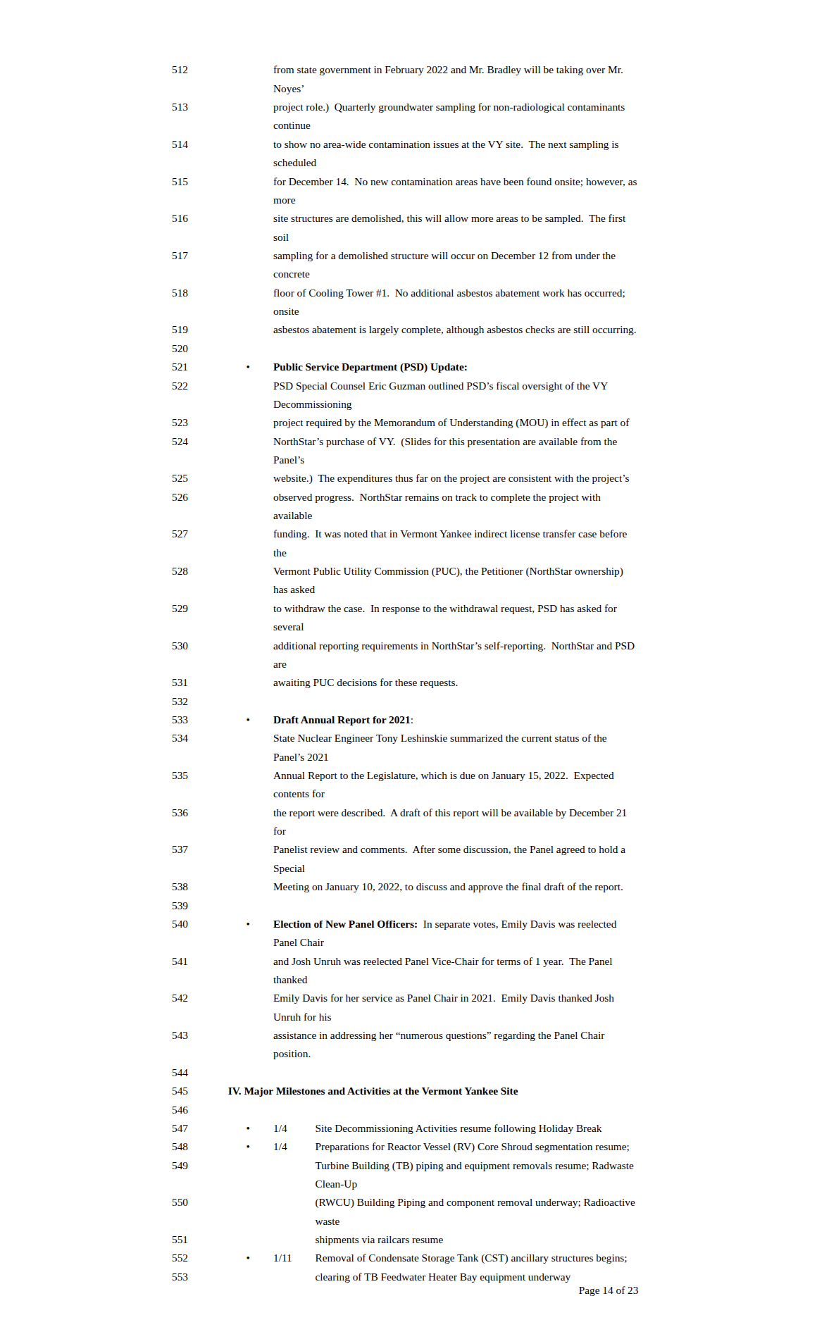| 512 | from state government in February 2022 and Mr. Bradley will be taking over Mr. Noyes’ |
| 513 | project role.) Quarterly groundwater sampling for non-radiological contaminants continue |
| 514 | to show no area-wide contamination issues at the VY site. The next sampling is scheduled |
| 515 | for December 14. No new contamination areas have been found onsite; however, as more |
| 516 | site structures are demolished, this will allow more areas to be sampled. The first soil |
| 517 | sampling for a demolished structure will occur on December 12 from under the concrete |
| 518 | floor of Cooling Tower #1. No additional asbestos abatement work has occurred; onsite |
| 519 | asbestos abatement is largely complete, although asbestos checks are still occurring. |
| 520 | |
| 521 | • Public Service Department (PSD) Update: |
| 522 | PSD Special Counsel Eric Guzman outlined PSD’s fiscal oversight of the VY Decommissioning |
| 523 | project required by the Memorandum of Understanding (MOU) in effect as part of |
| 524 | NorthStar’s purchase of VY. (Slides for this presentation are available from the Panel’s |
| 525 | website.) The expenditures thus far on the project are consistent with the project’s |
| 526 | observed progress. NorthStar remains on track to complete the project with available |
| 527 | funding. It was noted that in Vermont Yankee indirect license transfer case before the |
| 528 | Vermont Public Utility Commission (PUC), the Petitioner (NorthStar ownership) has asked |
| 529 | to withdraw the case. In response to the withdrawal request, PSD has asked for several |
| 530 | additional reporting requirements in NorthStar’s self-reporting. NorthStar and PSD are |
| 531 | awaiting PUC decisions for these requests. |
| 532 | |
| 533 | • Draft Annual Report for 2021 : |
| 534 | State Nuclear Engineer Tony Leshinskie summarized the current status of the Panel’s 2021 |
| 535 | Annual Report to the Legislature, which is due on January 15, 2022. Expected contents for |
| 536 | the report were described. A draft of this report will be available by December 21 for |
| 537 | Panelist review and comments. After some discussion, the Panel agreed to hold a Special |
| 538 | Meeting on January 10, 2022, to discuss and approve the final draft of the report. |
| 539 | |
| 540 | • Election of New Panel Officers: In separate votes, Emily Davis was reelected Panel Chair |
| 541 | and Josh Unruh was reelected Panel Vice-Chair for terms of 1 year. The Panel thanked |
| 542 | Emily Davis for her service as Panel Chair in 2021. Emily Davis thanked Josh Unruh for his |
| 543 | assistance in addressing her “numerous questions” regarding the Panel Chair position. |
| 544 | |
| 545 | IV. Major Milestones and Activities at the Vermont Yankee Site |
| 546 | |
| 547 | • 1/4 Site Decommissioning Activities resume following Holiday Break |
| 548 | • 1/4 Preparations for Reactor Vessel (RV) Core Shroud segmentation resume; |
| 549 | Turbine Building (TB) piping and equipment removals resume; Radwaste Clean-Up |
| 550 | (RWCU) Building Piping and component removal underway; Radioactive waste |
| 551 | shipments via railcars resume |
| 552 | • 1/11 Removal of Condensate Storage Tank (CST) ancillary structures begins; |
| 553 | clearing of TB Feedwater Heater Bay equipment underway |
Page 14 of 23